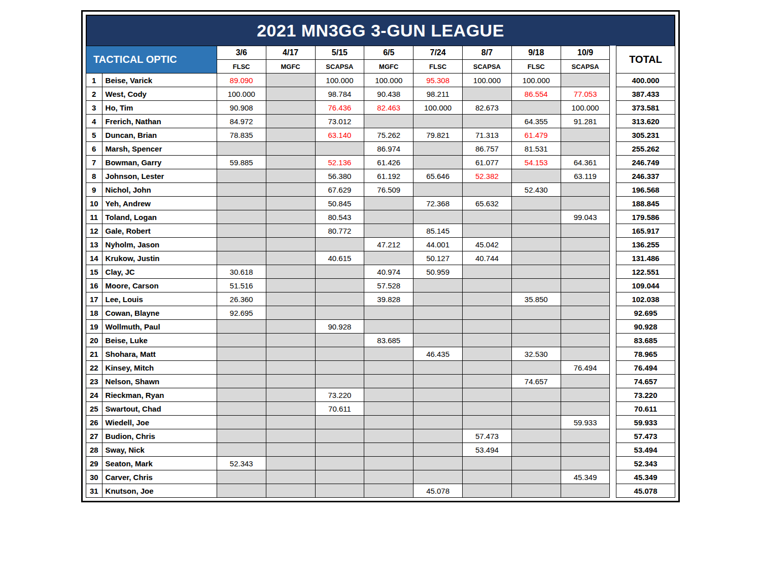2021 MN3GG 3-GUN LEAGUE
| TACTICAL OPTIC | 3/6 | 4/17 | 5/15 | 6/5 | 7/24 | 8/7 | 9/18 | 10/9 | | TOTAL |
| --- | --- | --- | --- | --- | --- | --- | --- | --- | --- | --- |
| FLSC | MGFC | SCAPSA | MGFC | FLSC | SCAPSA | FLSC | SCAPSA |
| 1 | Beise, Varick | 89.090 | | 100.000 | 100.000 | 95.308 | 100.000 | 100.000 | | | 400.000 |
| 2 | West, Cody | 100.000 | | 98.784 | 90.438 | 98.211 | | 86.554 | 77.053 | | 387.433 |
| 3 | Ho, Tim | 90.908 | | 76.436 | 82.463 | 100.000 | 82.673 | | 100.000 | | 373.581 |
| 4 | Frerich, Nathan | 84.972 | | 73.012 | | | | 64.355 | 91.281 | | 313.620 |
| 5 | Duncan, Brian | 78.835 | | 63.140 | 75.262 | 79.821 | 71.313 | 61.479 | | | 305.231 |
| 6 | Marsh, Spencer | | | | 86.974 | | 86.757 | 81.531 | | | 255.262 |
| 7 | Bowman, Garry | 59.885 | | 52.136 | 61.426 | | 61.077 | 54.153 | 64.361 | | 246.749 |
| 8 | Johnson, Lester | | | 56.380 | 61.192 | 65.646 | 52.382 | | 63.119 | | 246.337 |
| 9 | Nichol, John | | | 67.629 | 76.509 | | | 52.430 | | | 196.568 |
| 10 | Yeh, Andrew | | | 50.845 | | 72.368 | 65.632 | | | | 188.845 |
| 11 | Toland, Logan | | | 80.543 | | | | | 99.043 | | 179.586 |
| 12 | Gale, Robert | | | 80.772 | | 85.145 | | | | | 165.917 |
| 13 | Nyholm, Jason | | | | 47.212 | 44.001 | 45.042 | | | | 136.255 |
| 14 | Krukow, Justin | | | 40.615 | | 50.127 | 40.744 | | | | 131.486 |
| 15 | Clay, JC | 30.618 | | | 40.974 | 50.959 | | | | | 122.551 |
| 16 | Moore, Carson | 51.516 | | | 57.528 | | | | | | 109.044 |
| 17 | Lee, Louis | 26.360 | | | 39.828 | | | 35.850 | | | 102.038 |
| 18 | Cowan, Blayne | 92.695 | | | | | | | | | 92.695 |
| 19 | Wollmuth, Paul | | | 90.928 | | | | | | | 90.928 |
| 20 | Beise, Luke | | | | 83.685 | | | | | | 83.685 |
| 21 | Shohara, Matt | | | | | 46.435 | | 32.530 | | | 78.965 |
| 22 | Kinsey, Mitch | | | | | | | | 76.494 | | 76.494 |
| 23 | Nelson, Shawn | | | | | | | 74.657 | | | 74.657 |
| 24 | Rieckman, Ryan | | | 73.220 | | | | | | | 73.220 |
| 25 | Swartout, Chad | | | 70.611 | | | | | | | 70.611 |
| 26 | Wiedell, Joe | | | | | | | | 59.933 | | 59.933 |
| 27 | Budion, Chris | | | | | | 57.473 | | | | 57.473 |
| 28 | Sway, Nick | | | | | | 53.494 | | | | 53.494 |
| 29 | Seaton, Mark | 52.343 | | | | | | | | | 52.343 |
| 30 | Carver, Chris | | | | | | | | 45.349 | | 45.349 |
| 31 | Knutson, Joe | | | | | 45.078 | | | | | 45.078 |